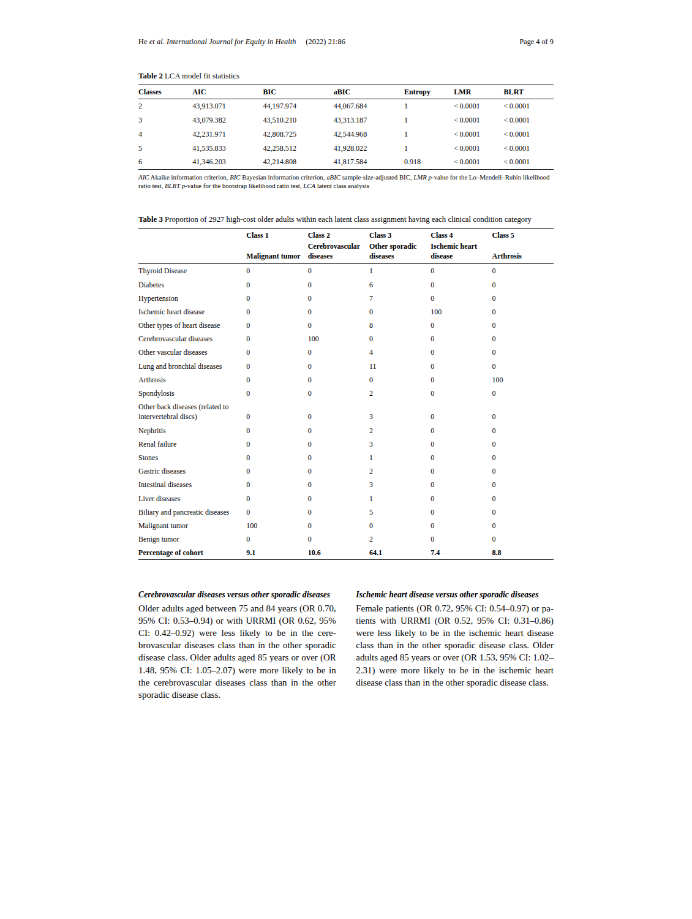He et al. International Journal for Equity in Health (2022) 21:86
Page 4 of 9
Table 2 LCA model fit statistics
| Classes | AIC | BIC | aBIC | Entropy | LMR | BLRT |
| --- | --- | --- | --- | --- | --- | --- |
| 2 | 43,913.071 | 44,197.974 | 44,067.684 | 1 | < 0.0001 | < 0.0001 |
| 3 | 43,079.382 | 43,510.210 | 43,313.187 | 1 | < 0.0001 | < 0.0001 |
| 4 | 42,231.971 | 42,808.725 | 42,544.968 | 1 | < 0.0001 | < 0.0001 |
| 5 | 41,535.833 | 42,258.512 | 41,928.022 | 1 | < 0.0001 | < 0.0001 |
| 6 | 41,346.203 | 42,214.808 | 41,817.584 | 0.918 | < 0.0001 | < 0.0001 |
AIC Akaike information criterion, BIC Bayesian information criterion, aBIC sample-size-adjusted BIC, LMR p-value for the Lo–Mendell–Rubin likelihood ratio test, BLRT p-value for the bootstrap likelihood ratio test, LCA latent class analysis
Table 3 Proportion of 2927 high-cost older adults within each latent class assignment having each clinical condition category
| | Class 1 | Class 2 | Class 3 | Class 4 | Class 5 |
| --- | --- | --- | --- | --- | --- |
| | Malignant tumor | Cerebrovascular diseases | Other sporadic diseases | Ischemic heart disease | Arthrosis |
| Thyroid Disease | 0 | 0 | 1 | 0 | 0 |
| Diabetes | 0 | 0 | 6 | 0 | 0 |
| Hypertension | 0 | 0 | 7 | 0 | 0 |
| Ischemic heart disease | 0 | 0 | 0 | 100 | 0 |
| Other types of heart disease | 0 | 0 | 8 | 0 | 0 |
| Cerebrovascular diseases | 0 | 100 | 0 | 0 | 0 |
| Other vascular diseases | 0 | 0 | 4 | 0 | 0 |
| Lung and bronchial diseases | 0 | 0 | 11 | 0 | 0 |
| Arthrosis | 0 | 0 | 0 | 0 | 100 |
| Spondylosis | 0 | 0 | 2 | 0 | 0 |
| Other back diseases (related to intervertebral discs) | 0 | 0 | 3 | 0 | 0 |
| Nephritis | 0 | 0 | 2 | 0 | 0 |
| Renal failure | 0 | 0 | 3 | 0 | 0 |
| Stones | 0 | 0 | 1 | 0 | 0 |
| Gastric diseases | 0 | 0 | 2 | 0 | 0 |
| Intestinal diseases | 0 | 0 | 3 | 0 | 0 |
| Liver diseases | 0 | 0 | 1 | 0 | 0 |
| Biliary and pancreatic diseases | 0 | 0 | 5 | 0 | 0 |
| Malignant tumor | 100 | 0 | 0 | 0 | 0 |
| Benign tumor | 0 | 0 | 2 | 0 | 0 |
| Percentage of cohort | 9.1 | 10.6 | 64.1 | 7.4 | 8.8 |
Cerebrovascular diseases versus other sporadic diseases
Older adults aged between 75 and 84 years (OR 0.70, 95% CI: 0.53–0.94) or with URRMI (OR 0.62, 95% CI: 0.42–0.92) were less likely to be in the cerebrovascular diseases class than in the other sporadic disease class. Older adults aged 85 years or over (OR 1.48, 95% CI: 1.05–2.07) were more likely to be in the cerebrovascular diseases class than in the other sporadic disease class.
Ischemic heart disease versus other sporadic diseases
Female patients (OR 0.72, 95% CI: 0.54–0.97) or patients with URRMI (OR 0.52, 95% CI: 0.31–0.86) were less likely to be in the ischemic heart disease class than in the other sporadic disease class. Older adults aged 85 years or over (OR 1.53, 95% CI: 1.02–2.31) were more likely to be in the ischemic heart disease class than in the other sporadic disease class.